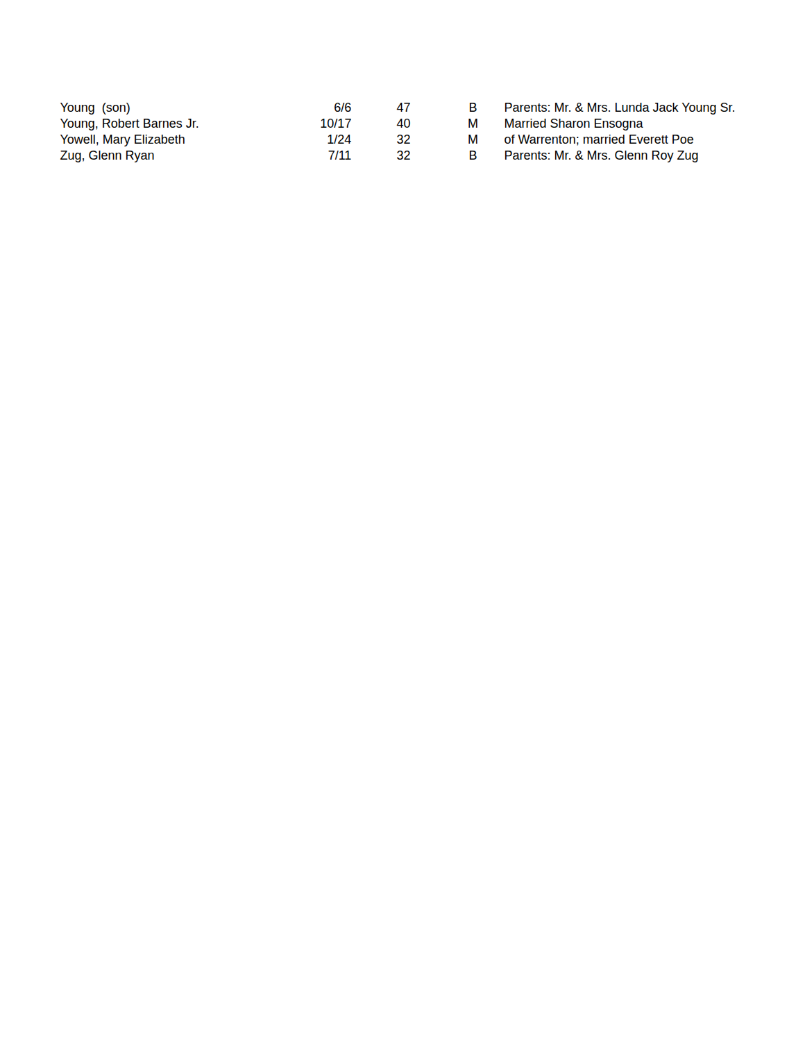| Young (son) | 6/6 | 47 | B | Parents: Mr. & Mrs. Lunda Jack Young Sr. |
| Young, Robert Barnes Jr. | 10/17 | 40 | M | Married Sharon Ensogna |
| Yowell, Mary Elizabeth | 1/24 | 32 | M | of Warrenton; married Everett Poe |
| Zug, Glenn Ryan | 7/11 | 32 | B | Parents: Mr. & Mrs. Glenn Roy Zug |